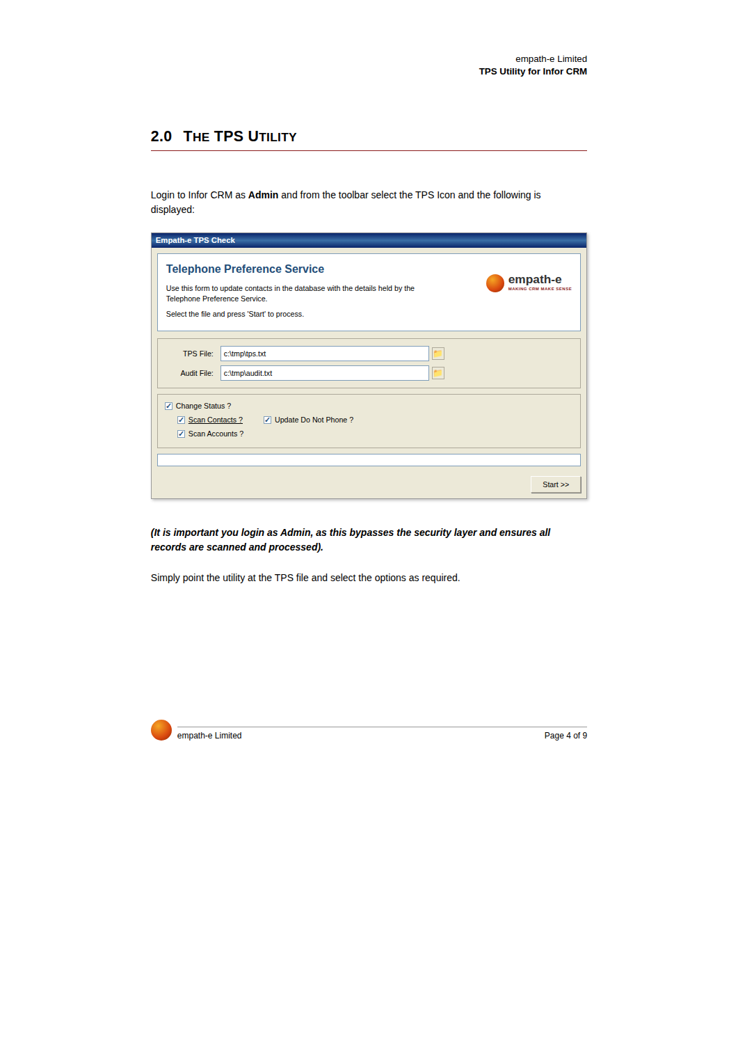empath-e Limited
TPS Utility for Infor CRM
2.0 THE TPS UTILITY
Login to Infor CRM as Admin and from the toolbar select the TPS Icon and the following is displayed:
Empath-e TPS Check
Telephone Preference Service
Use this form to update contacts in the database with the details held by the Telephone Preference Service.
Select the file and press 'Start' to process.
empath-e
MAKING CRM MAKE SENSE
TPS File:
c:\tmp\tps.txt
📁
Audit File:
c:\tmp\audit.txt
📁
Change Status ?
Scan Contacts ? Update Do Not Phone ?
Scan Accounts ?
Start >>
(It is important you login as Admin, as this bypasses the security layer and ensures all records are scanned and processed).
Simply point the utility at the TPS file and select the options as required.
empath-e Limited Page 4 of 9